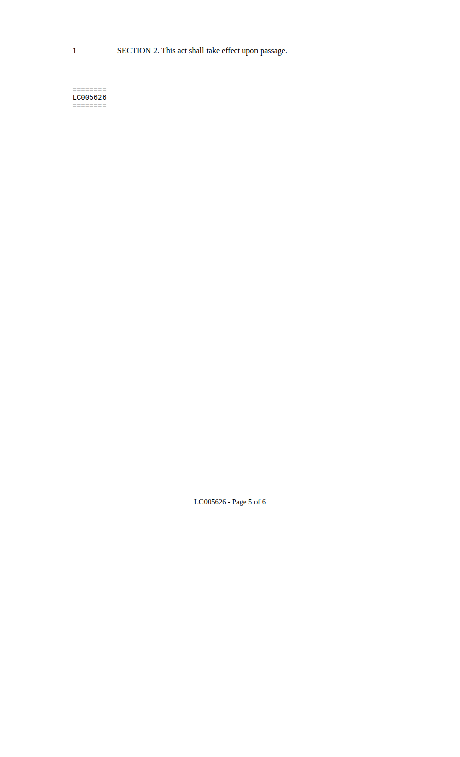1
SECTION 2. This act shall take effect upon passage.
======== LC005626 ========
LC005626 - Page 5 of 6